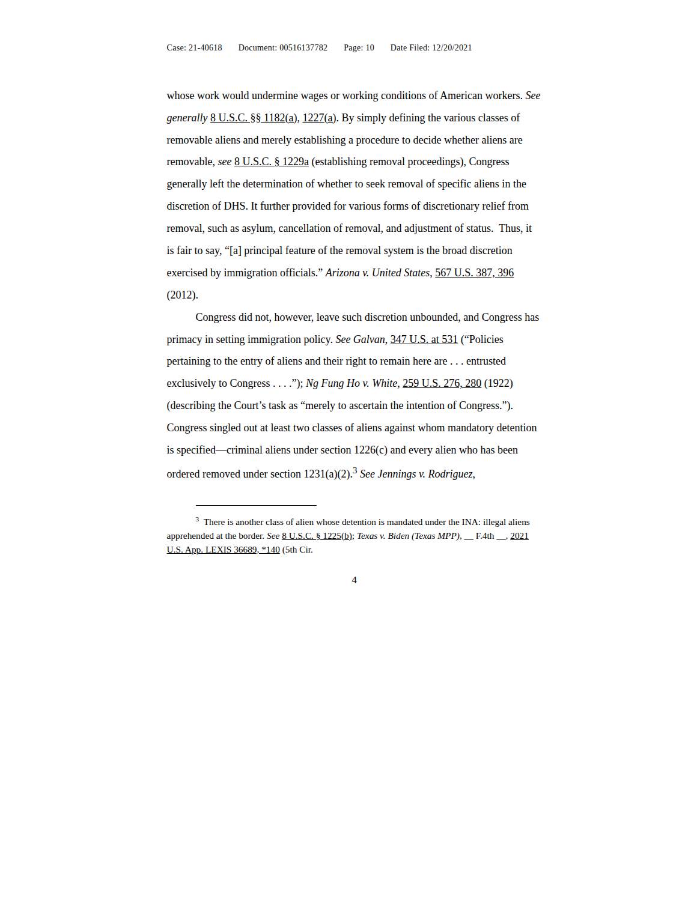Case: 21-40618 Document: 00516137782 Page: 10 Date Filed: 12/20/2021
whose work would undermine wages or working conditions of American workers. See generally 8 U.S.C. §§ 1182(a), 1227(a). By simply defining the various classes of removable aliens and merely establishing a procedure to decide whether aliens are removable, see 8 U.S.C. § 1229a (establishing removal proceedings), Congress generally left the determination of whether to seek removal of specific aliens in the discretion of DHS. It further provided for various forms of discretionary relief from removal, such as asylum, cancellation of removal, and adjustment of status. Thus, it is fair to say, “[a] principal feature of the removal system is the broad discretion exercised by immigration officials.” Arizona v. United States, 567 U.S. 387, 396 (2012).
Congress did not, however, leave such discretion unbounded, and Congress has primacy in setting immigration policy. See Galvan, 347 U.S. at 531 (“Policies pertaining to the entry of aliens and their right to remain here are . . . entrusted exclusively to Congress . . . .”); Ng Fung Ho v. White, 259 U.S. 276, 280 (1922) (describing the Court’s task as “merely to ascertain the intention of Congress.”). Congress singled out at least two classes of aliens against whom mandatory detention is specified—criminal aliens under section 1226(c) and every alien who has been ordered removed under section 1231(a)(2).3 See Jennings v. Rodriguez,
3 There is another class of alien whose detention is mandated under the INA: illegal aliens apprehended at the border. See 8 U.S.C. § 1225(b); Texas v. Biden (Texas MPP), __ F.4th __, 2021 U.S. App. LEXIS 36689, *140 (5th Cir.
4